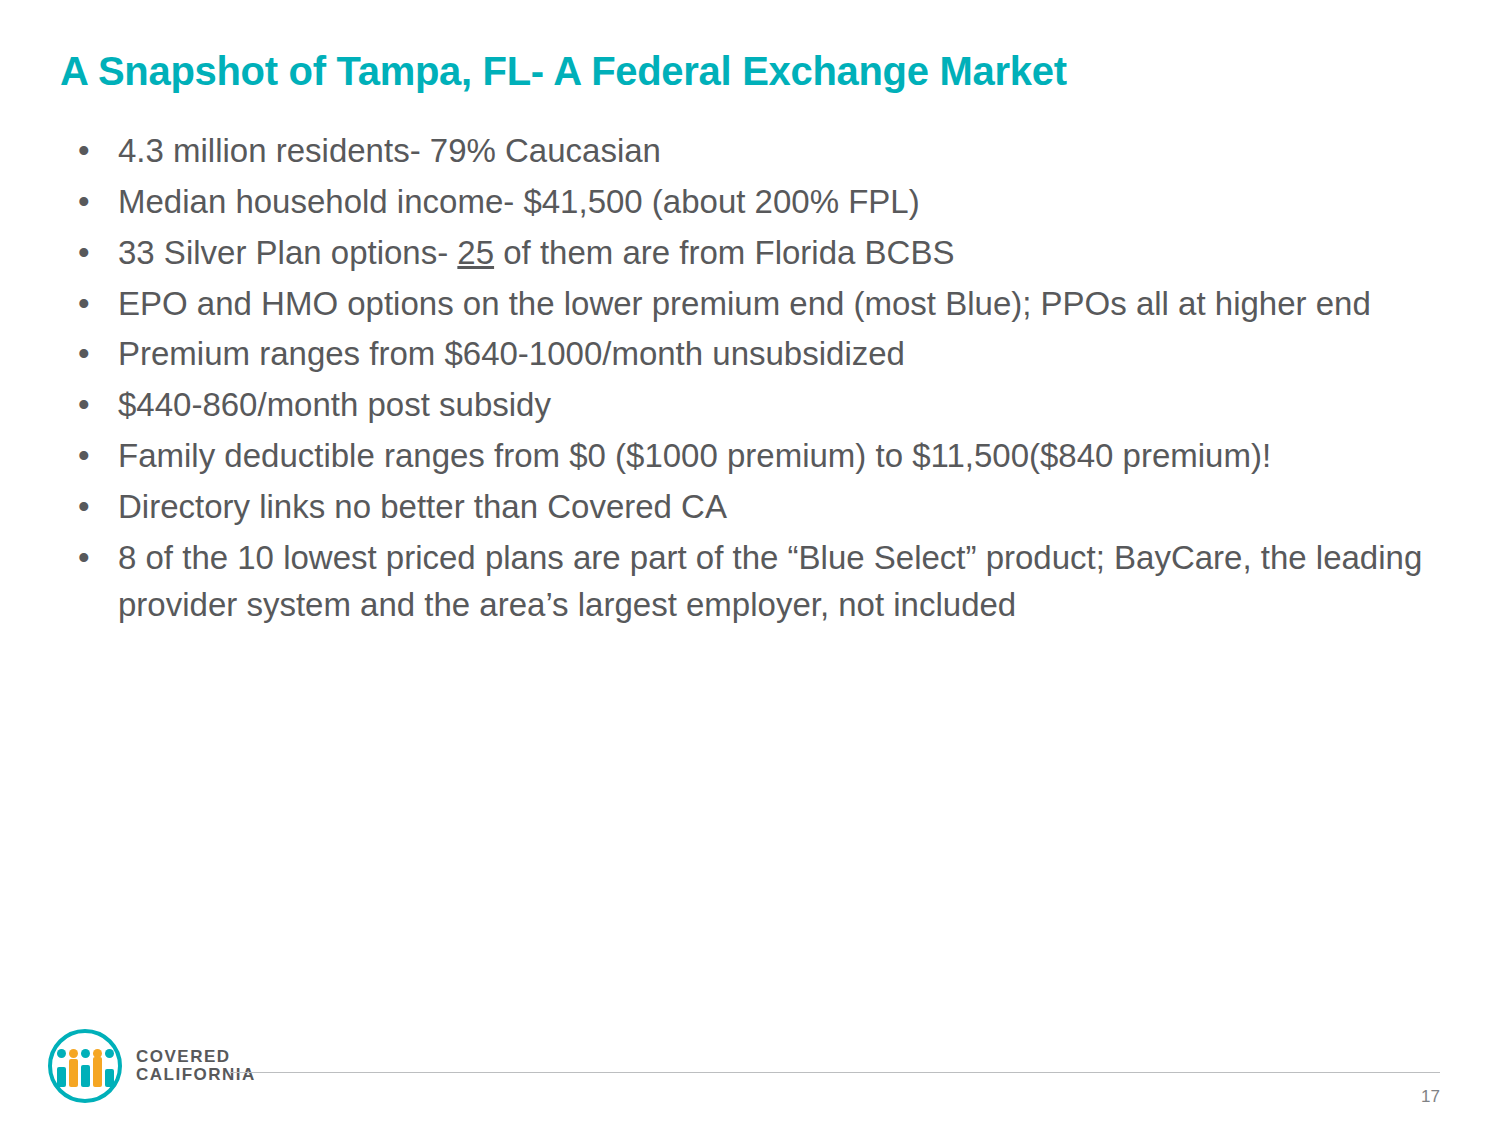A Snapshot of Tampa, FL- A Federal Exchange Market
4.3 million residents- 79% Caucasian
Median household income- $41,500 (about 200% FPL)
33 Silver Plan options- 25 of them are from Florida BCBS
EPO and HMO options on the lower premium end (most Blue); PPOs all at higher end
Premium ranges from $640-1000/month unsubsidized
$440-860/month post subsidy
Family deductible ranges from $0 ($1000 premium) to $11,500($840 premium)!
Directory links no better than Covered CA
8 of the 10 lowest priced plans are part of the “Blue Select” product; BayCare, the leading provider system and the area’s largest employer, not included
COVERED
CALIFORNIA
17